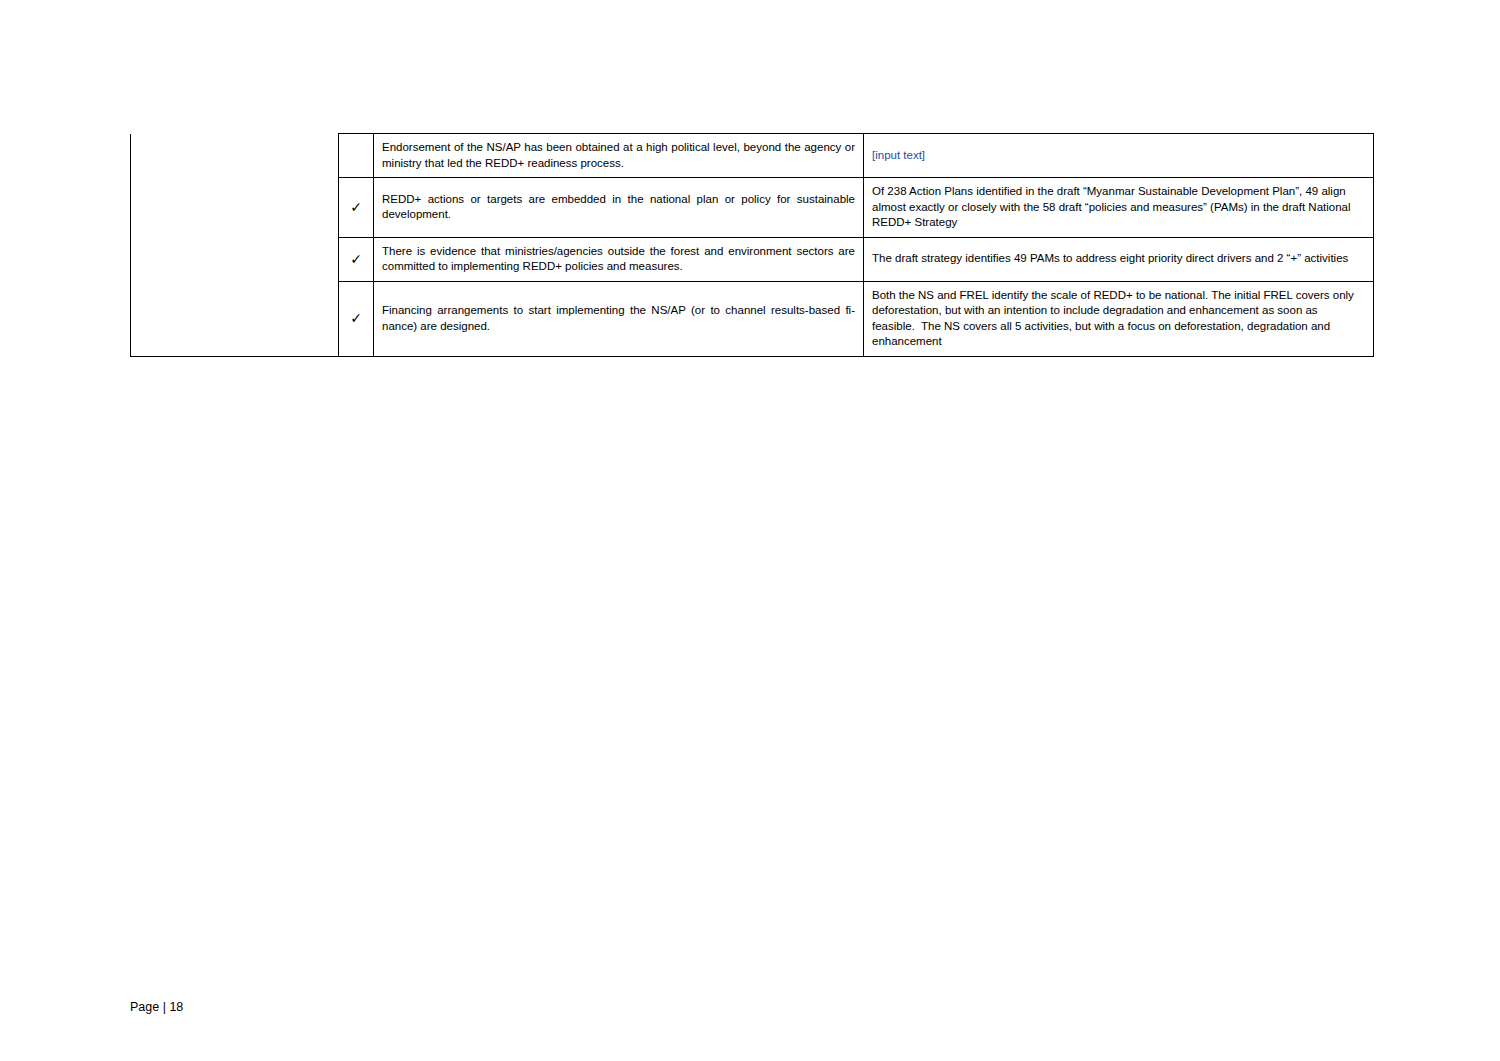| | | Endorsement of the NS/AP has been obtained at a high political level, beyond the agency or ministry that led the REDD+ readiness process. | [input text] |
| ✓ | REDD+ actions or targets are embedded in the national plan or policy for sustainable development. | Of 238 Action Plans identified in the draft “Myanmar Sustainable Development Plan”, 49 align almost exactly or closely with the 58 draft “policies and measures” (PAMs) in the draft National REDD+ Strategy |
| ✓ | There is evidence that ministries/agencies outside the forest and environment sectors are committed to implementing REDD+ policies and measures. | The draft strategy identifies 49 PAMs to address eight priority direct drivers and 2 “+” activities |
| ✓ | Financing arrangements to start implementing the NS/AP (or to channel results-based finance) are designed. | Both the NS and FREL identify the scale of REDD+ to be national. The initial FREL covers only deforestation, but with an intention to include degradation and enhancement as soon as feasible. The NS covers all 5 activities, but with a focus on deforestation, degradation and enhancement |
Page | 18